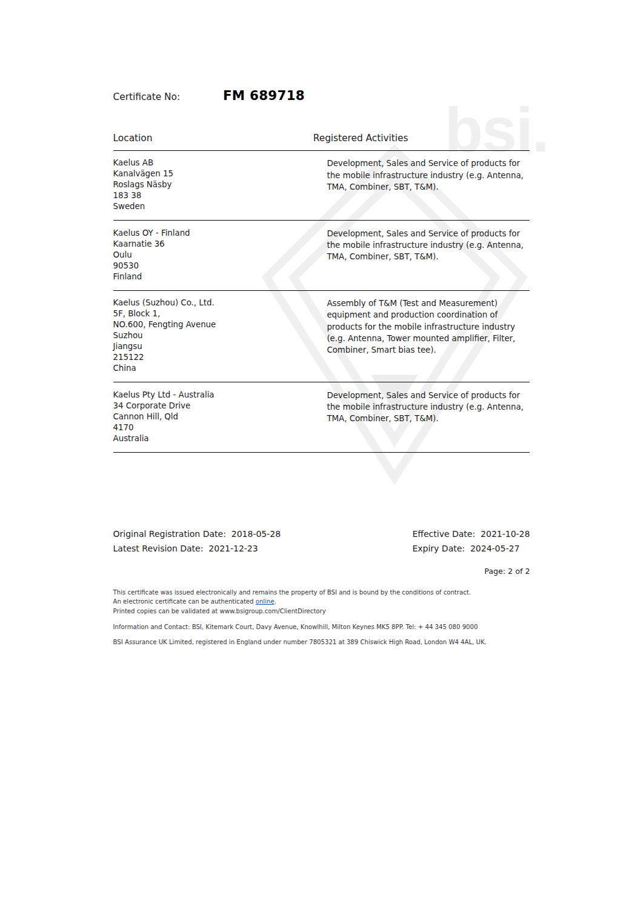bsi.
Certificate No:
FM 689718
| Location | Registered Activities |
| --- | --- |
| Kaelus AB Kanalvägen 15 Roslags Näsby 183 38 Sweden | Development, Sales and Service of products for the mobile infrastructure industry (e.g. Antenna, TMA, Combiner, SBT, T&M). |
| Kaelus OY - Finland Kaarnatie 36 Oulu 90530 Finland | Development, Sales and Service of products for the mobile infrastructure industry (e.g. Antenna, TMA, Combiner, SBT, T&M). |
| Kaelus (Suzhou) Co., Ltd. 5F, Block 1, NO.600, Fengting Avenue Suzhou Jiangsu 215122 China | Assembly of T&M (Test and Measurement) equipment and production coordination of products for the mobile infrastructure industry (e.g. Antenna, Tower mounted amplifier, Filter, Combiner, Smart bias tee). |
| Kaelus Pty Ltd - Australia 34 Corporate Drive Cannon Hill, Qld 4170 Australia | Development, Sales and Service of products for the mobile infrastructure industry (e.g. Antenna, TMA, Combiner, SBT, T&M). |
Original Registration Date: 2018-05-28
Latest Revision Date: 2021-12-23
Effective Date: 2021-10-28
Expiry Date: 2024-05-27
Page: 2 of 2
This certificate was issued electronically and remains the property of BSI and is bound by the conditions of contract.
An electronic certificate can be authenticated online.
Printed copies can be validated at www.bsigroup.com/ClientDirectory
Information and Contact: BSI, Kitemark Court, Davy Avenue, Knowlhill, Milton Keynes MK5 8PP. Tel: + 44 345 080 9000
BSI Assurance UK Limited, registered in England under number 7805321 at 389 Chiswick High Road, London W4 4AL, UK.